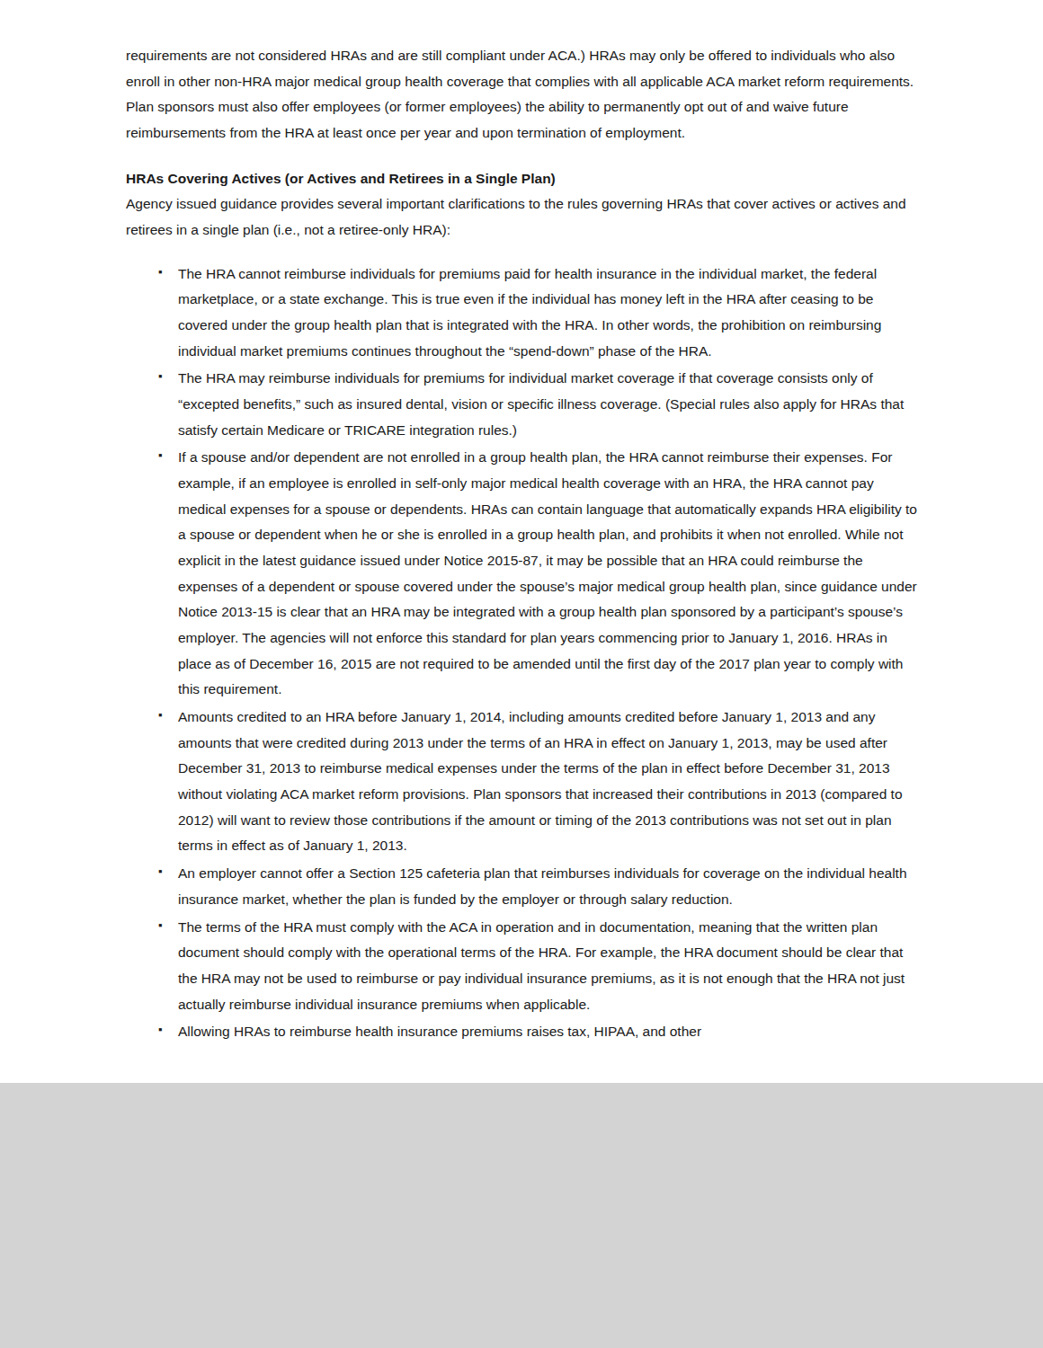requirements are not considered HRAs and are still compliant under ACA.) HRAs may only be offered to individuals who also enroll in other non-HRA major medical group health coverage that complies with all applicable ACA market reform requirements. Plan sponsors must also offer employees (or former employees) the ability to permanently opt out of and waive future reimbursements from the HRA at least once per year and upon termination of employment.
HRAs Covering Actives (or Actives and Retirees in a Single Plan)
Agency issued guidance provides several important clarifications to the rules governing HRAs that cover actives or actives and retirees in a single plan (i.e., not a retiree-only HRA):
The HRA cannot reimburse individuals for premiums paid for health insurance in the individual market, the federal marketplace, or a state exchange. This is true even if the individual has money left in the HRA after ceasing to be covered under the group health plan that is integrated with the HRA. In other words, the prohibition on reimbursing individual market premiums continues throughout the “spend-down” phase of the HRA.
The HRA may reimburse individuals for premiums for individual market coverage if that coverage consists only of “excepted benefits,” such as insured dental, vision or specific illness coverage. (Special rules also apply for HRAs that satisfy certain Medicare or TRICARE integration rules.)
If a spouse and/or dependent are not enrolled in a group health plan, the HRA cannot reimburse their expenses. For example, if an employee is enrolled in self-only major medical health coverage with an HRA, the HRA cannot pay medical expenses for a spouse or dependents. HRAs can contain language that automatically expands HRA eligibility to a spouse or dependent when he or she is enrolled in a group health plan, and prohibits it when not enrolled. While not explicit in the latest guidance issued under Notice 2015-87, it may be possible that an HRA could reimburse the expenses of a dependent or spouse covered under the spouse’s major medical group health plan, since guidance under Notice 2013-15 is clear that an HRA may be integrated with a group health plan sponsored by a participant’s spouse’s employer. The agencies will not enforce this standard for plan years commencing prior to January 1, 2016. HRAs in place as of December 16, 2015 are not required to be amended until the first day of the 2017 plan year to comply with this requirement.
Amounts credited to an HRA before January 1, 2014, including amounts credited before January 1, 2013 and any amounts that were credited during 2013 under the terms of an HRA in effect on January 1, 2013, may be used after December 31, 2013 to reimburse medical expenses under the terms of the plan in effect before December 31, 2013 without violating ACA market reform provisions. Plan sponsors that increased their contributions in 2013 (compared to 2012) will want to review those contributions if the amount or timing of the 2013 contributions was not set out in plan terms in effect as of January 1, 2013.
An employer cannot offer a Section 125 cafeteria plan that reimburses individuals for coverage on the individual health insurance market, whether the plan is funded by the employer or through salary reduction.
The terms of the HRA must comply with the ACA in operation and in documentation, meaning that the written plan document should comply with the operational terms of the HRA. For example, the HRA document should be clear that the HRA may not be used to reimburse or pay individual insurance premiums, as it is not enough that the HRA not just actually reimburse individual insurance premiums when applicable.
Allowing HRAs to reimburse health insurance premiums raises tax, HIPAA, and other